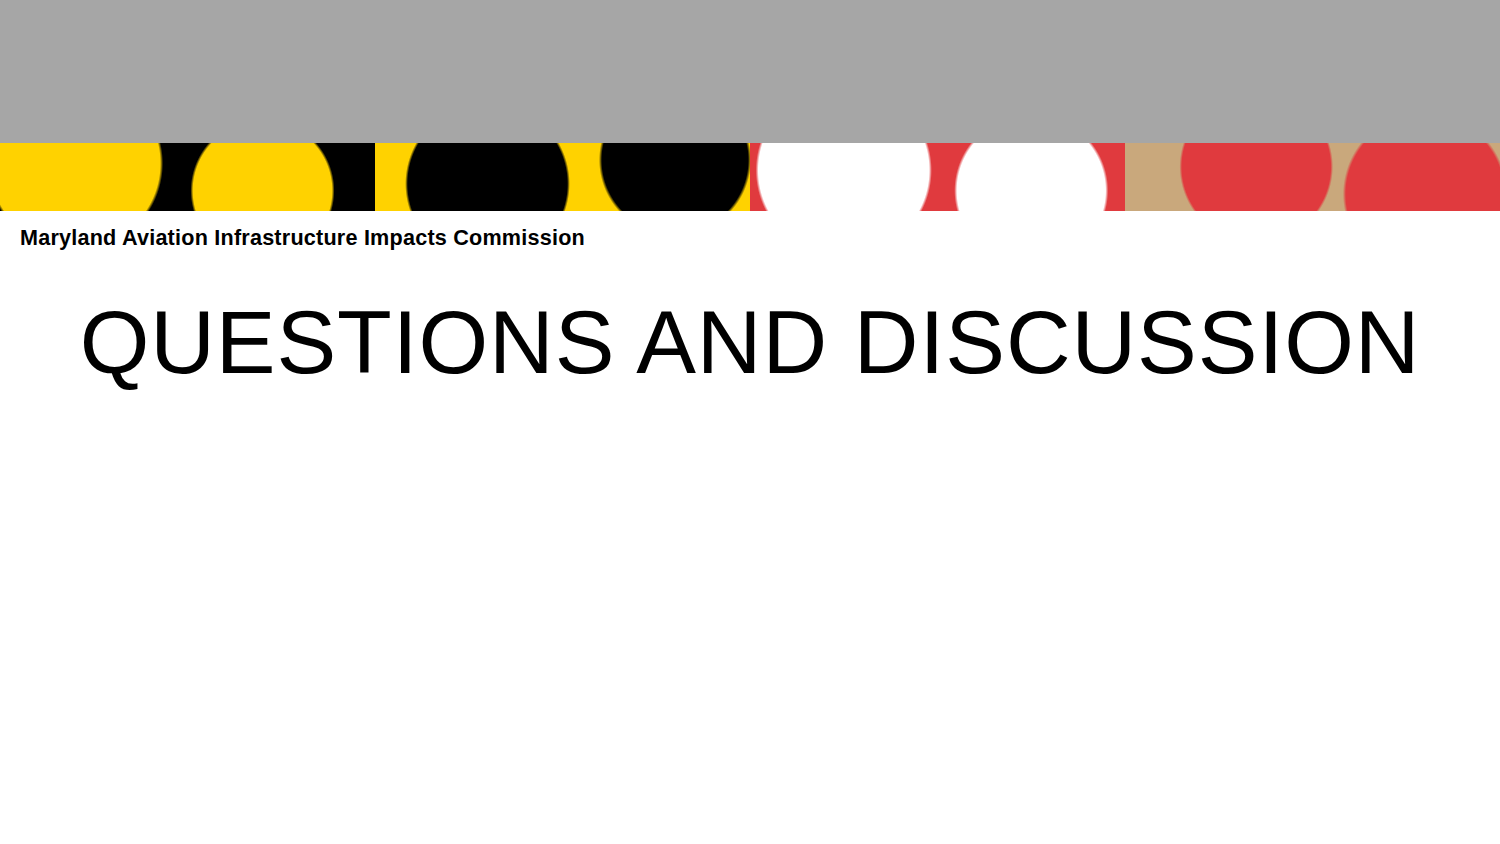Maryland Aviation Infrastructure Impacts Commission
QUESTIONS AND DISCUSSION